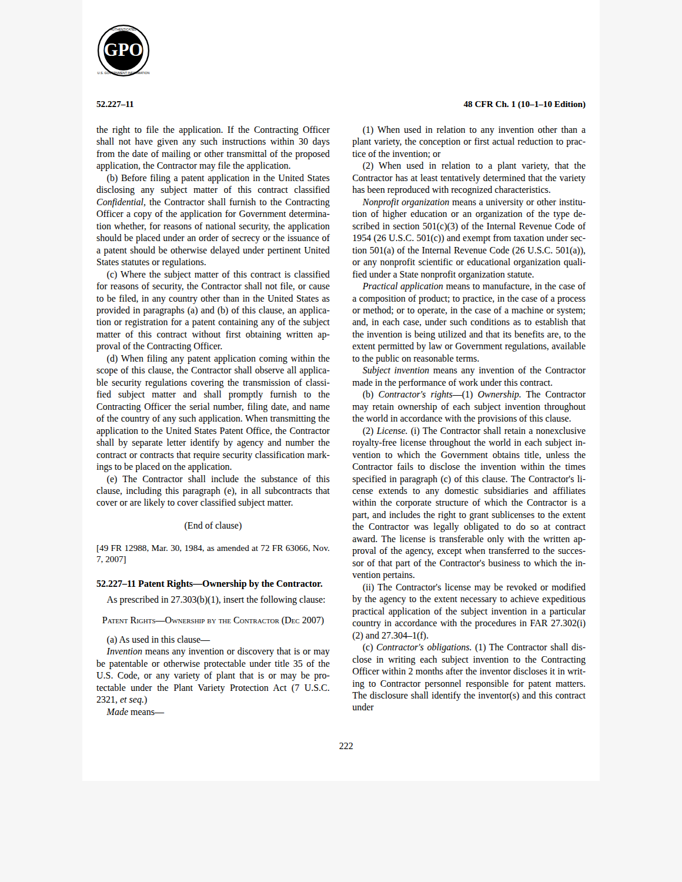52.227–11 48 CFR Ch. 1 (10–1–10 Edition)
the right to file the application. If the Contracting Officer shall not have given any such instructions within 30 days from the date of mailing or other transmittal of the proposed application, the Contractor may file the application.
(b) Before filing a patent application in the United States disclosing any subject matter of this contract classified Confidential, the Contractor shall furnish to the Contracting Officer a copy of the application for Government determination whether, for reasons of national security, the application should be placed under an order of secrecy or the issuance of a patent should be otherwise delayed under pertinent United States statutes or regulations.
(c) Where the subject matter of this contract is classified for reasons of security, the Contractor shall not file, or cause to be filed, in any country other than in the United States as provided in paragraphs (a) and (b) of this clause, an application or registration for a patent containing any of the subject matter of this contract without first obtaining written approval of the Contracting Officer.
(d) When filing any patent application coming within the scope of this clause, the Contractor shall observe all applicable security regulations covering the transmission of classified subject matter and shall promptly furnish to the Contracting Officer the serial number, filing date, and name of the country of any such application. When transmitting the application to the United States Patent Office, the Contractor shall by separate letter identify by agency and number the contract or contracts that require security classification markings to be placed on the application.
(e) The Contractor shall include the substance of this clause, including this paragraph (e), in all subcontracts that cover or are likely to cover classified subject matter.
(End of clause)
[49 FR 12988, Mar. 30, 1984, as amended at 72 FR 63066, Nov. 7, 2007]
52.227–11 Patent Rights—Ownership by the Contractor.
As prescribed in 27.303(b)(1), insert the following clause:
Patent Rights—Ownership by the Contractor (Dec 2007)
(a) As used in this clause—
Invention means any invention or discovery that is or may be patentable or otherwise protectable under title 35 of the U.S. Code, or any variety of plant that is or may be protectable under the Plant Variety Protection Act (7 U.S.C. 2321, et seq.)
Made means—
(1) When used in relation to any invention other than a plant variety, the conception or first actual reduction to practice of the invention; or
(2) When used in relation to a plant variety, that the Contractor has at least tentatively determined that the variety has been reproduced with recognized characteristics.
Nonprofit organization means a university or other institution of higher education or an organization of the type described in section 501(c)(3) of the Internal Revenue Code of 1954 (26 U.S.C. 501(c)) and exempt from taxation under section 501(a) of the Internal Revenue Code (26 U.S.C. 501(a)), or any nonprofit scientific or educational organization qualified under a State nonprofit organization statute.
Practical application means to manufacture, in the case of a composition of product; to practice, in the case of a process or method; or to operate, in the case of a machine or system; and, in each case, under such conditions as to establish that the invention is being utilized and that its benefits are, to the extent permitted by law or Government regulations, available to the public on reasonable terms.
Subject invention means any invention of the Contractor made in the performance of work under this contract.
(b) Contractor's rights—(1) Ownership. The Contractor may retain ownership of each subject invention throughout the world in accordance with the provisions of this clause.
(2) License. (i) The Contractor shall retain a nonexclusive royalty-free license throughout the world in each subject invention to which the Government obtains title, unless the Contractor fails to disclose the invention within the times specified in paragraph (c) of this clause. The Contractor's license extends to any domestic subsidiaries and affiliates within the corporate structure of which the Contractor is a part, and includes the right to grant sublicenses to the extent the Contractor was legally obligated to do so at contract award. The license is transferable only with the written approval of the agency, except when transferred to the successor of that part of the Contractor's business to which the invention pertains.
(ii) The Contractor's license may be revoked or modified by the agency to the extent necessary to achieve expeditious practical application of the subject invention in a particular country in accordance with the procedures in FAR 27.302(i)(2) and 27.304–1(f).
(c) Contractor's obligations. (1) The Contractor shall disclose in writing each subject invention to the Contracting Officer within 2 months after the inventor discloses it in writing to Contractor personnel responsible for patent matters. The disclosure shall identify the inventor(s) and this contract under
222